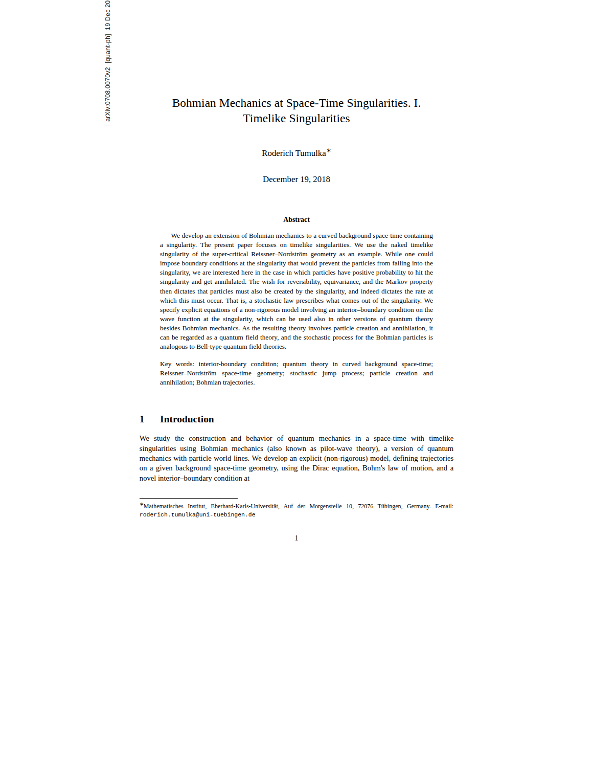arXiv:0708.0070v2 [quant-ph] 19 Dec 2018
Bohmian Mechanics at Space-Time Singularities. I.
Timelike Singularities
Roderich Tumulka∗
December 19, 2018
Abstract
We develop an extension of Bohmian mechanics to a curved background space-time containing a singularity. The present paper focuses on timelike singularities. We use the naked timelike singularity of the super-critical Reissner–Nordström geometry as an example. While one could impose boundary conditions at the singularity that would prevent the particles from falling into the singularity, we are interested here in the case in which particles have positive probability to hit the singularity and get annihilated. The wish for reversibility, equivariance, and the Markov property then dictates that particles must also be created by the singularity, and indeed dictates the rate at which this must occur. That is, a stochastic law prescribes what comes out of the singularity. We specify explicit equations of a non-rigorous model involving an interior–boundary condition on the wave function at the singularity, which can be used also in other versions of quantum theory besides Bohmian mechanics. As the resulting theory involves particle creation and annihilation, it can be regarded as a quantum field theory, and the stochastic process for the Bohmian particles is analogous to Bell-type quantum field theories.
Key words: interior-boundary condition; quantum theory in curved background space-time; Reissner–Nordström space-time geometry; stochastic jump process; particle creation and annihilation; Bohmian trajectories.
1 Introduction
We study the construction and behavior of quantum mechanics in a space-time with timelike singularities using Bohmian mechanics (also known as pilot-wave theory), a version of quantum mechanics with particle world lines. We develop an explicit (non-rigorous) model, defining trajectories on a given background space-time geometry, using the Dirac equation, Bohm's law of motion, and a novel interior–boundary condition at
∗Mathematisches Institut, Eberhard-Karls-Universität, Auf der Morgenstelle 10, 72076 Tübingen, Germany. E-mail: roderich.tumulka@uni-tuebingen.de
1